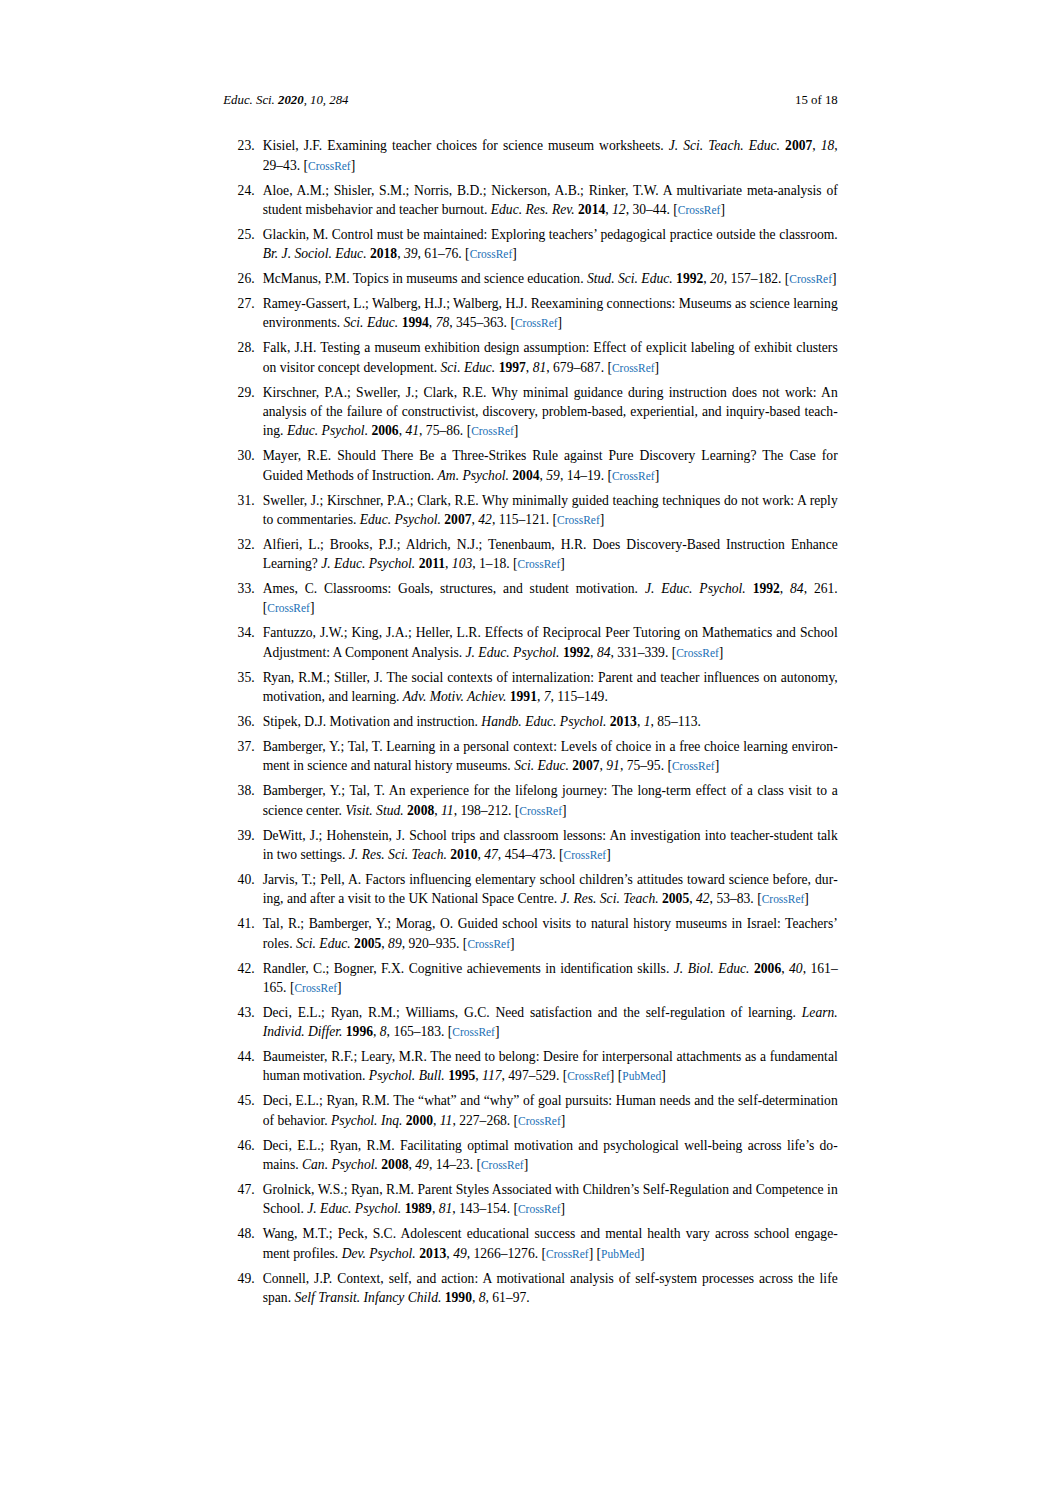Educ. Sci. 2020, 10, 284
15 of 18
23. Kisiel, J.F. Examining teacher choices for science museum worksheets. J. Sci. Teach. Educ. 2007, 18, 29–43. [CrossRef]
24. Aloe, A.M.; Shisler, S.M.; Norris, B.D.; Nickerson, A.B.; Rinker, T.W. A multivariate meta-analysis of student misbehavior and teacher burnout. Educ. Res. Rev. 2014, 12, 30–44. [CrossRef]
25. Glackin, M. Control must be maintained: Exploring teachers’ pedagogical practice outside the classroom. Br. J. Sociol. Educ. 2018, 39, 61–76. [CrossRef]
26. McManus, P.M. Topics in museums and science education. Stud. Sci. Educ. 1992, 20, 157–182. [CrossRef]
27. Ramey-Gassert, L.; Walberg, H.J.; Walberg, H.J. Reexamining connections: Museums as science learning environments. Sci. Educ. 1994, 78, 345–363. [CrossRef]
28. Falk, J.H. Testing a museum exhibition design assumption: Effect of explicit labeling of exhibit clusters on visitor concept development. Sci. Educ. 1997, 81, 679–687. [CrossRef]
29. Kirschner, P.A.; Sweller, J.; Clark, R.E. Why minimal guidance during instruction does not work: An analysis of the failure of constructivist, discovery, problem-based, experiential, and inquiry-based teaching. Educ. Psychol. 2006, 41, 75–86. [CrossRef]
30. Mayer, R.E. Should There Be a Three-Strikes Rule against Pure Discovery Learning? The Case for Guided Methods of Instruction. Am. Psychol. 2004, 59, 14–19. [CrossRef]
31. Sweller, J.; Kirschner, P.A.; Clark, R.E. Why minimally guided teaching techniques do not work: A reply to commentaries. Educ. Psychol. 2007, 42, 115–121. [CrossRef]
32. Alfieri, L.; Brooks, P.J.; Aldrich, N.J.; Tenenbaum, H.R. Does Discovery-Based Instruction Enhance Learning? J. Educ. Psychol. 2011, 103, 1–18. [CrossRef]
33. Ames, C. Classrooms: Goals, structures, and student motivation. J. Educ. Psychol. 1992, 84, 261. [CrossRef]
34. Fantuzzo, J.W.; King, J.A.; Heller, L.R. Effects of Reciprocal Peer Tutoring on Mathematics and School Adjustment: A Component Analysis. J. Educ. Psychol. 1992, 84, 331–339. [CrossRef]
35. Ryan, R.M.; Stiller, J. The social contexts of internalization: Parent and teacher influences on autonomy, motivation, and learning. Adv. Motiv. Achiev. 1991, 7, 115–149.
36. Stipek, D.J. Motivation and instruction. Handb. Educ. Psychol. 2013, 1, 85–113.
37. Bamberger, Y.; Tal, T. Learning in a personal context: Levels of choice in a free choice learning environment in science and natural history museums. Sci. Educ. 2007, 91, 75–95. [CrossRef]
38. Bamberger, Y.; Tal, T. An experience for the lifelong journey: The long-term effect of a class visit to a science center. Visit. Stud. 2008, 11, 198–212. [CrossRef]
39. DeWitt, J.; Hohenstein, J. School trips and classroom lessons: An investigation into teacher-student talk in two settings. J. Res. Sci. Teach. 2010, 47, 454–473. [CrossRef]
40. Jarvis, T.; Pell, A. Factors influencing elementary school children’s attitudes toward science before, during, and after a visit to the UK National Space Centre. J. Res. Sci. Teach. 2005, 42, 53–83. [CrossRef]
41. Tal, R.; Bamberger, Y.; Morag, O. Guided school visits to natural history museums in Israel: Teachers’ roles. Sci. Educ. 2005, 89, 920–935. [CrossRef]
42. Randler, C.; Bogner, F.X. Cognitive achievements in identification skills. J. Biol. Educ. 2006, 40, 161–165. [CrossRef]
43. Deci, E.L.; Ryan, R.M.; Williams, G.C. Need satisfaction and the self-regulation of learning. Learn. Individ. Differ. 1996, 8, 165–183. [CrossRef]
44. Baumeister, R.F.; Leary, M.R. The need to belong: Desire for interpersonal attachments as a fundamental human motivation. Psychol. Bull. 1995, 117, 497–529. [CrossRef] [PubMed]
45. Deci, E.L.; Ryan, R.M. The “what” and “why” of goal pursuits: Human needs and the self-determination of behavior. Psychol. Inq. 2000, 11, 227–268. [CrossRef]
46. Deci, E.L.; Ryan, R.M. Facilitating optimal motivation and psychological well-being across life’s domains. Can. Psychol. 2008, 49, 14–23. [CrossRef]
47. Grolnick, W.S.; Ryan, R.M. Parent Styles Associated with Children’s Self-Regulation and Competence in School. J. Educ. Psychol. 1989, 81, 143–154. [CrossRef]
48. Wang, M.T.; Peck, S.C. Adolescent educational success and mental health vary across school engagement profiles. Dev. Psychol. 2013, 49, 1266–1276. [CrossRef] [PubMed]
49. Connell, J.P. Context, self, and action: A motivational analysis of self-system processes across the life span. Self Transit. Infancy Child. 1990, 8, 61–97.